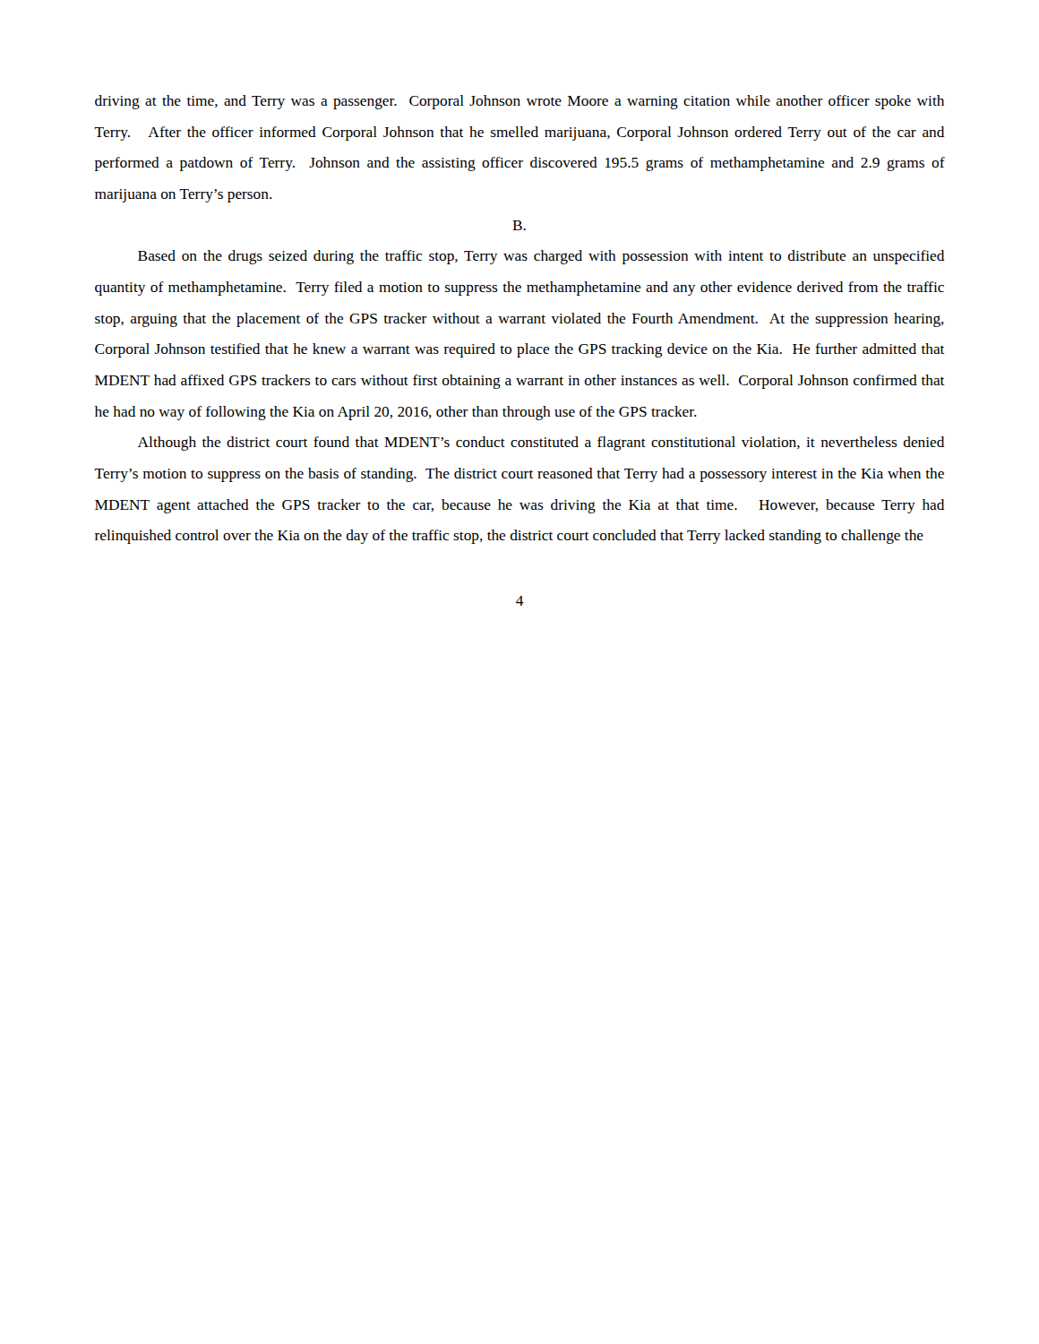driving at the time, and Terry was a passenger. Corporal Johnson wrote Moore a warning citation while another officer spoke with Terry. After the officer informed Corporal Johnson that he smelled marijuana, Corporal Johnson ordered Terry out of the car and performed a patdown of Terry. Johnson and the assisting officer discovered 195.5 grams of methamphetamine and 2.9 grams of marijuana on Terry’s person.
B.
Based on the drugs seized during the traffic stop, Terry was charged with possession with intent to distribute an unspecified quantity of methamphetamine. Terry filed a motion to suppress the methamphetamine and any other evidence derived from the traffic stop, arguing that the placement of the GPS tracker without a warrant violated the Fourth Amendment. At the suppression hearing, Corporal Johnson testified that he knew a warrant was required to place the GPS tracking device on the Kia. He further admitted that MDENT had affixed GPS trackers to cars without first obtaining a warrant in other instances as well. Corporal Johnson confirmed that he had no way of following the Kia on April 20, 2016, other than through use of the GPS tracker.
Although the district court found that MDENT’s conduct constituted a flagrant constitutional violation, it nevertheless denied Terry’s motion to suppress on the basis of standing. The district court reasoned that Terry had a possessory interest in the Kia when the MDENT agent attached the GPS tracker to the car, because he was driving the Kia at that time. However, because Terry had relinquished control over the Kia on the day of the traffic stop, the district court concluded that Terry lacked standing to challenge the
4